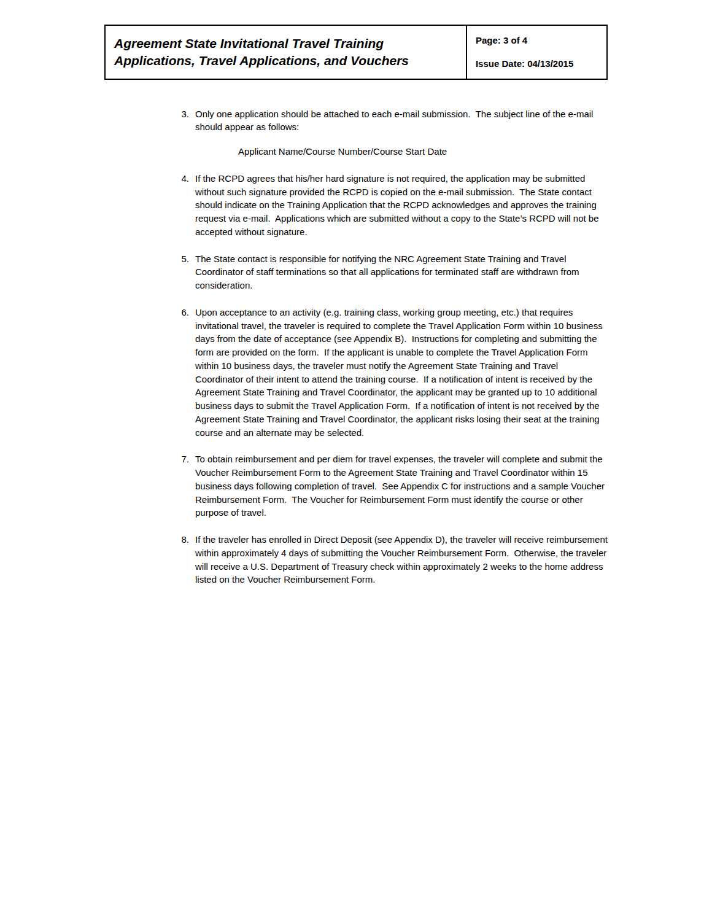| Agreement State Invitational Travel Training Applications, Travel Applications, and Vouchers | Page: 3 of 4 Issue Date: 04/13/2015 |
3. Only one application should be attached to each e-mail submission. The subject line of the e-mail should appear as follows:
Applicant Name/Course Number/Course Start Date
4. If the RCPD agrees that his/her hard signature is not required, the application may be submitted without such signature provided the RCPD is copied on the e-mail submission. The State contact should indicate on the Training Application that the RCPD acknowledges and approves the training request via e-mail. Applications which are submitted without a copy to the State’s RCPD will not be accepted without signature.
5. The State contact is responsible for notifying the NRC Agreement State Training and Travel Coordinator of staff terminations so that all applications for terminated staff are withdrawn from consideration.
6. Upon acceptance to an activity (e.g. training class, working group meeting, etc.) that requires invitational travel, the traveler is required to complete the Travel Application Form within 10 business days from the date of acceptance (see Appendix B). Instructions for completing and submitting the form are provided on the form. If the applicant is unable to complete the Travel Application Form within 10 business days, the traveler must notify the Agreement State Training and Travel Coordinator of their intent to attend the training course. If a notification of intent is received by the Agreement State Training and Travel Coordinator, the applicant may be granted up to 10 additional business days to submit the Travel Application Form. If a notification of intent is not received by the Agreement State Training and Travel Coordinator, the applicant risks losing their seat at the training course and an alternate may be selected.
7. To obtain reimbursement and per diem for travel expenses, the traveler will complete and submit the Voucher Reimbursement Form to the Agreement State Training and Travel Coordinator within 15 business days following completion of travel. See Appendix C for instructions and a sample Voucher Reimbursement Form. The Voucher for Reimbursement Form must identify the course or other purpose of travel.
8. If the traveler has enrolled in Direct Deposit (see Appendix D), the traveler will receive reimbursement within approximately 4 days of submitting the Voucher Reimbursement Form. Otherwise, the traveler will receive a U.S. Department of Treasury check within approximately 2 weeks to the home address listed on the Voucher Reimbursement Form.